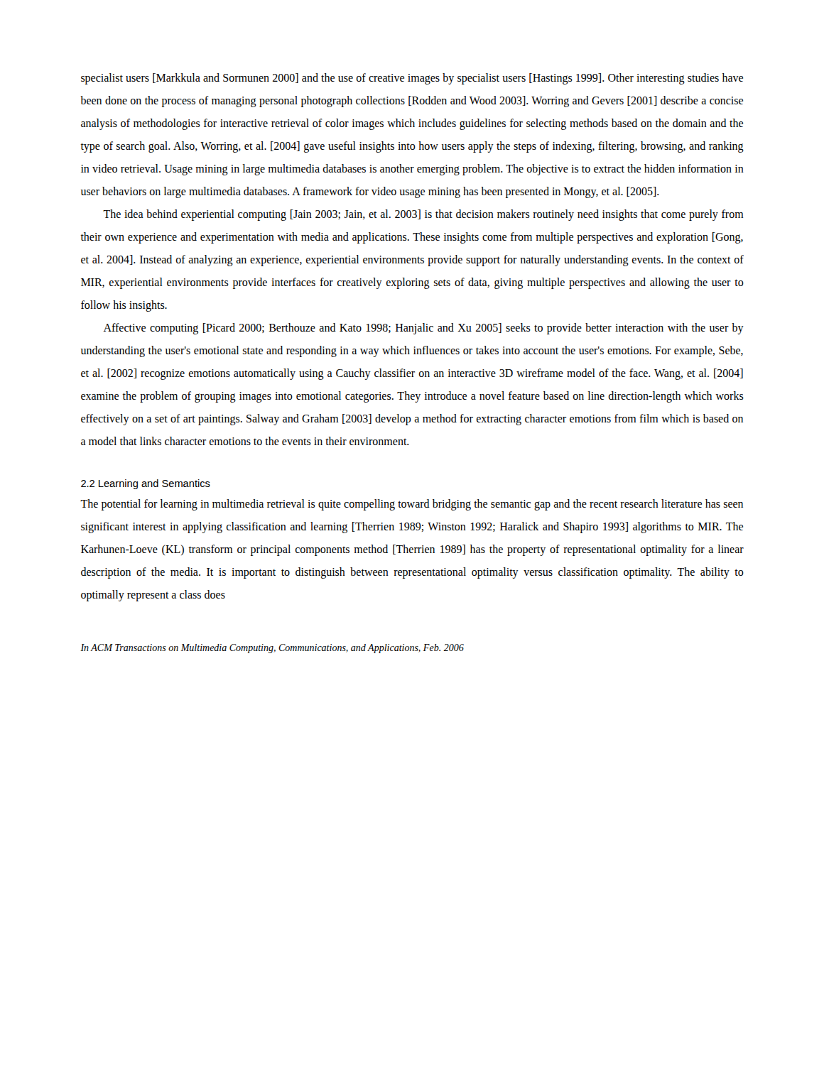specialist users [Markkula and Sormunen 2000] and the use of creative images by specialist users [Hastings 1999]. Other interesting studies have been done on the process of managing personal photograph collections [Rodden and Wood 2003]. Worring and Gevers [2001] describe a concise analysis of methodologies for interactive retrieval of color images which includes guidelines for selecting methods based on the domain and the type of search goal. Also, Worring, et al. [2004] gave useful insights into how users apply the steps of indexing, filtering, browsing, and ranking in video retrieval. Usage mining in large multimedia databases is another emerging problem. The objective is to extract the hidden information in user behaviors on large multimedia databases. A framework for video usage mining has been presented in Mongy, et al. [2005].
The idea behind experiential computing [Jain 2003; Jain, et al. 2003] is that decision makers routinely need insights that come purely from their own experience and experimentation with media and applications. These insights come from multiple perspectives and exploration [Gong, et al. 2004]. Instead of analyzing an experience, experiential environments provide support for naturally understanding events. In the context of MIR, experiential environments provide interfaces for creatively exploring sets of data, giving multiple perspectives and allowing the user to follow his insights.
Affective computing [Picard 2000; Berthouze and Kato 1998; Hanjalic and Xu 2005] seeks to provide better interaction with the user by understanding the user's emotional state and responding in a way which influences or takes into account the user's emotions. For example, Sebe, et al. [2002] recognize emotions automatically using a Cauchy classifier on an interactive 3D wireframe model of the face. Wang, et al. [2004] examine the problem of grouping images into emotional categories. They introduce a novel feature based on line direction-length which works effectively on a set of art paintings. Salway and Graham [2003] develop a method for extracting character emotions from film which is based on a model that links character emotions to the events in their environment.
2.2 Learning and Semantics
The potential for learning in multimedia retrieval is quite compelling toward bridging the semantic gap and the recent research literature has seen significant interest in applying classification and learning [Therrien 1989; Winston 1992; Haralick and Shapiro 1993] algorithms to MIR. The Karhunen-Loeve (KL) transform or principal components method [Therrien 1989] has the property of representational optimality for a linear description of the media. It is important to distinguish between representational optimality versus classification optimality. The ability to optimally represent a class does
In ACM Transactions on Multimedia Computing, Communications, and Applications, Feb. 2006